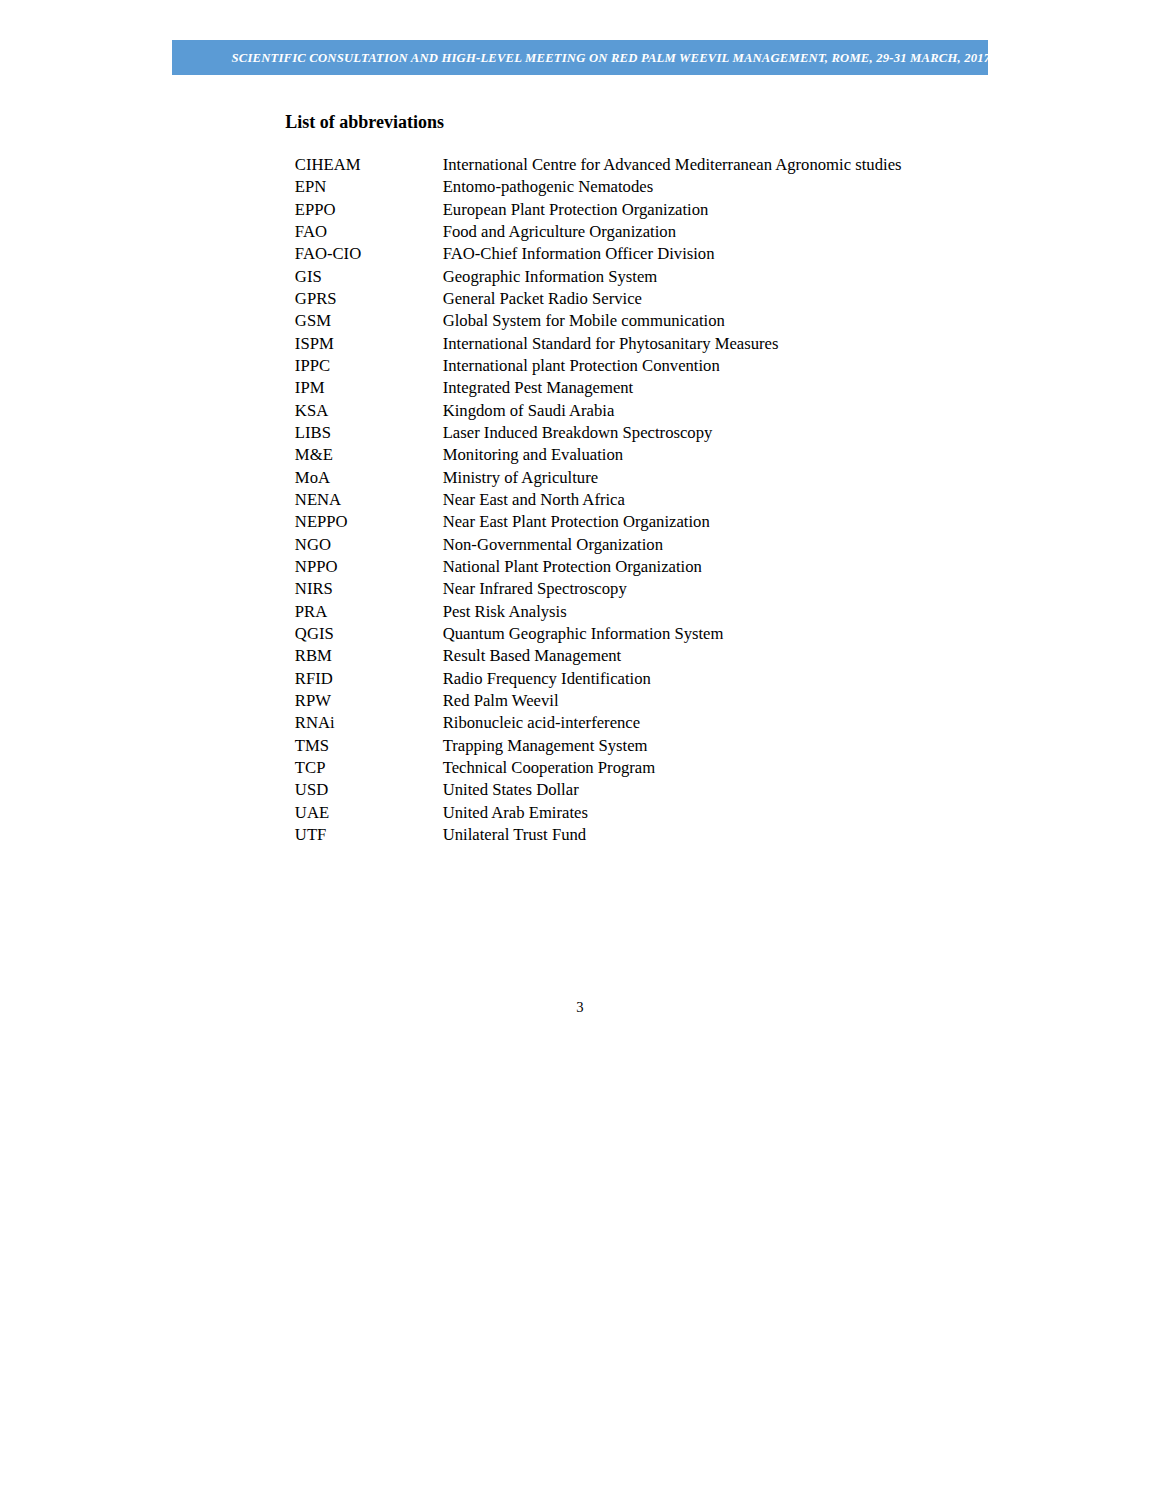SCIENTIFIC CONSULTATION AND HIGH-LEVEL MEETING ON RED PALM WEEVIL MANAGEMENT, ROME, 29-31 MARCH, 2017
List of abbreviations
| CIHEAM | International Centre for Advanced Mediterranean Agronomic studies |
| EPN | Entomo-pathogenic Nematodes |
| EPPO | European Plant Protection Organization |
| FAO | Food and Agriculture Organization |
| FAO-CIO | FAO-Chief Information Officer Division |
| GIS | Geographic Information System |
| GPRS | General Packet Radio Service |
| GSM | Global System for Mobile communication |
| ISPM | International Standard for Phytosanitary Measures |
| IPPC | International plant Protection Convention |
| IPM | Integrated Pest Management |
| KSA | Kingdom of Saudi Arabia |
| LIBS | Laser Induced Breakdown Spectroscopy |
| M&E | Monitoring and Evaluation |
| MoA | Ministry of Agriculture |
| NENA | Near East and North Africa |
| NEPPO | Near East Plant Protection Organization |
| NGO | Non-Governmental Organization |
| NPPO | National Plant Protection Organization |
| NIRS | Near Infrared Spectroscopy |
| PRA | Pest Risk Analysis |
| QGIS | Quantum Geographic Information System |
| RBM | Result Based Management |
| RFID | Radio Frequency Identification |
| RPW | Red Palm Weevil |
| RNAi | Ribonucleic acid-interference |
| TMS | Trapping Management System |
| TCP | Technical Cooperation Program |
| USD | United States Dollar |
| UAE | United Arab Emirates |
| UTF | Unilateral Trust Fund |
3